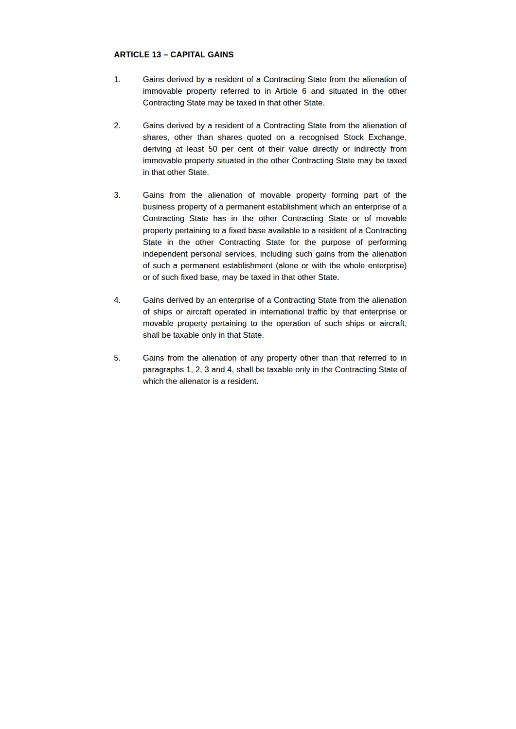ARTICLE 13 – CAPITAL GAINS
1.
Gains derived by a resident of a Contracting State from the alienation of immovable property referred to in Article 6 and situated in the other Contracting State may be taxed in that other State.
2.
Gains derived by a resident of a Contracting State from the alienation of shares, other than shares quoted on a recognised Stock Exchange, deriving at least 50 per cent of their value directly or indirectly from immovable property situated in the other Contracting State may be taxed in that other State.
3.
Gains from the alienation of movable property forming part of the business property of a permanent establishment which an enterprise of a Contracting State has in the other Contracting State or of movable property pertaining to a fixed base available to a resident of a Contracting State in the other Contracting State for the purpose of performing independent personal services, including such gains from the alienation of such a permanent establishment (alone or with the whole enterprise) or of such fixed base, may be taxed in that other State.
4.
Gains derived by an enterprise of a Contracting State from the alienation of ships or aircraft operated in international traffic by that enterprise or movable property pertaining to the operation of such ships or aircraft, shall be taxable only in that State.
5.
Gains from the alienation of any property other than that referred to in paragraphs 1, 2, 3 and 4, shall be taxable only in the Contracting State of which the alienator is a resident.